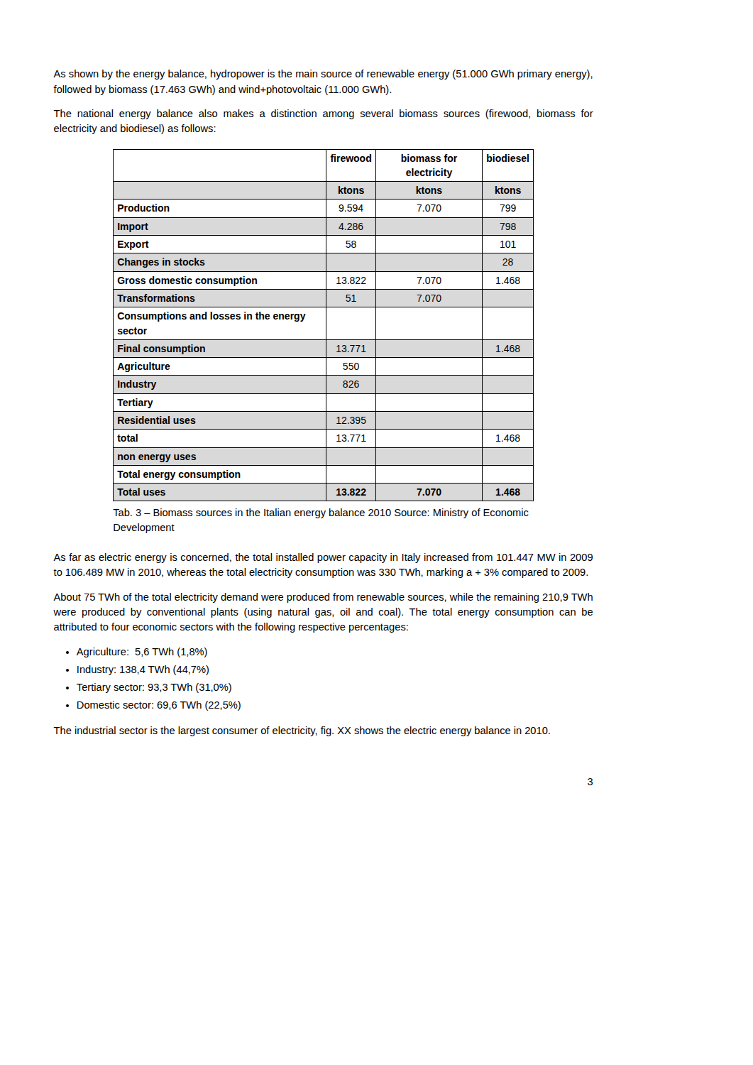As shown by the energy balance, hydropower is the main source of renewable energy (51.000 GWh primary energy), followed by biomass (17.463 GWh) and wind+photovoltaic (11.000 GWh).
The national energy balance also makes a distinction among several biomass sources (firewood, biomass for electricity and biodiesel) as follows:
| | firewood | biomass for electricity | biodiesel |
| --- | --- | --- | --- |
| | ktons | ktons | ktons |
| Production | 9.594 | 7.070 | 799 |
| Import | 4.286 | | 798 |
| Export | 58 | | 101 |
| Changes in stocks | | | 28 |
| Gross domestic consumption | 13.822 | 7.070 | 1.468 |
| Transformations | 51 | 7.070 | |
| Consumptions and losses in the energy sector | | | |
| Final consumption | 13.771 | | 1.468 |
| Agriculture | 550 | | |
| Industry | 826 | | |
| Tertiary | | | |
| Residential uses | 12.395 | | |
| total | 13.771 | | 1.468 |
| non energy uses | | | |
| Total energy consumption | | | |
| Total uses | 13.822 | 7.070 | 1.468 |
Tab. 3 – Biomass sources in the Italian energy balance 2010 Source: Ministry of Economic Development
As far as electric energy is concerned, the total installed power capacity in Italy increased from 101.447 MW in 2009 to 106.489 MW in 2010, whereas the total electricity consumption was 330 TWh, marking a + 3% compared to 2009.
About 75 TWh of the total electricity demand were produced from renewable sources, while the remaining 210,9 TWh were produced by conventional plants (using natural gas, oil and coal). The total energy consumption can be attributed to four economic sectors with the following respective percentages:
Agriculture: 5,6 TWh (1,8%)
Industry: 138,4 TWh (44,7%)
Tertiary sector: 93,3 TWh (31,0%)
Domestic sector: 69,6 TWh (22,5%)
The industrial sector is the largest consumer of electricity, fig. XX shows the electric energy balance in 2010.
3